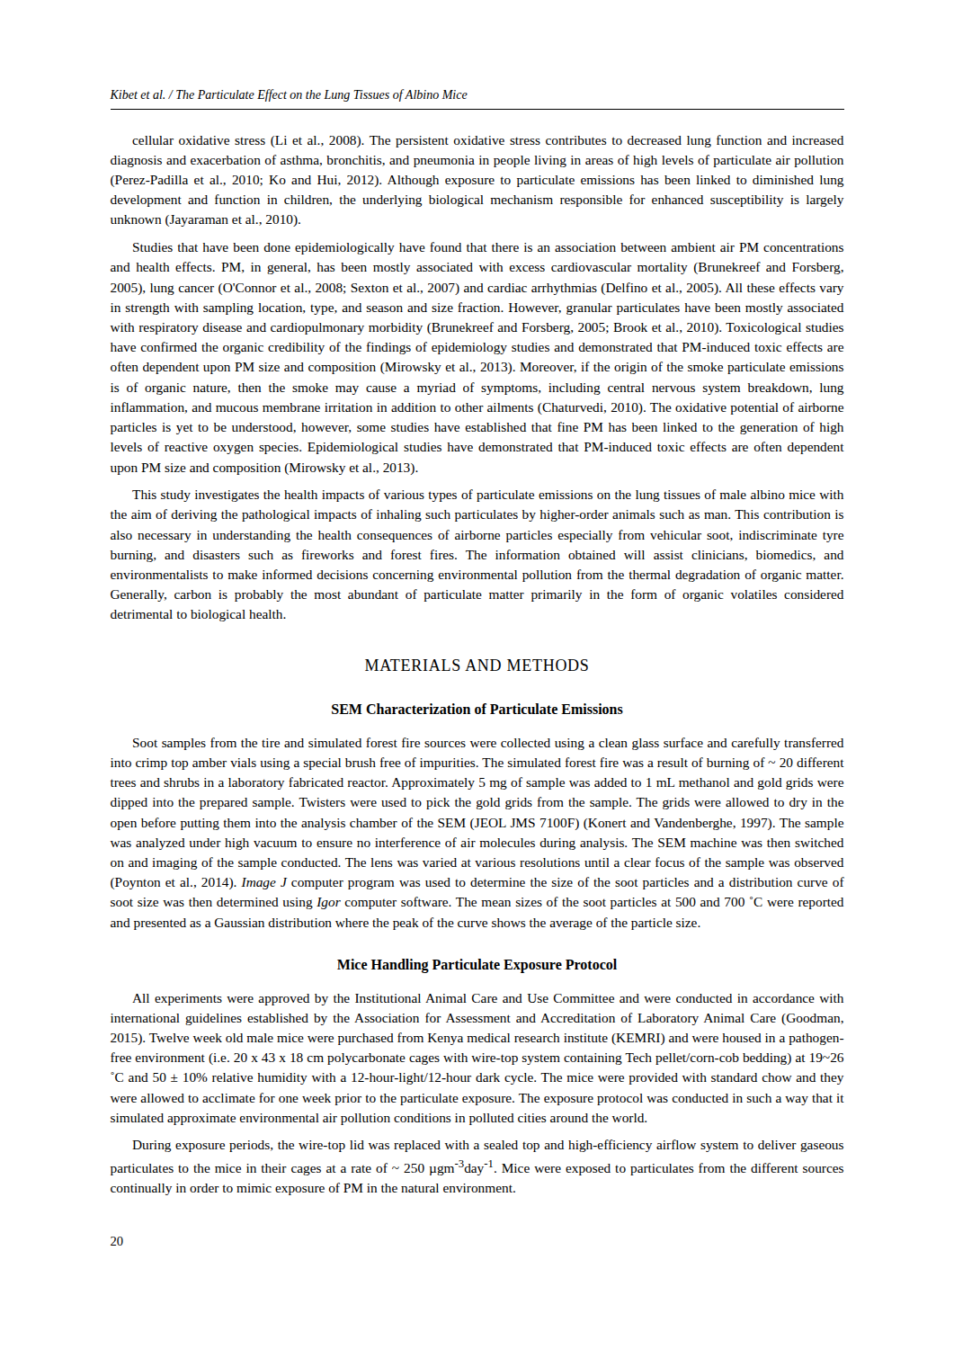Kibet et al. / The Particulate Effect on the Lung Tissues of Albino Mice
cellular oxidative stress (Li et al., 2008). The persistent oxidative stress contributes to decreased lung function and increased diagnosis and exacerbation of asthma, bronchitis, and pneumonia in people living in areas of high levels of particulate air pollution (Perez-Padilla et al., 2010; Ko and Hui, 2012). Although exposure to particulate emissions has been linked to diminished lung development and function in children, the underlying biological mechanism responsible for enhanced susceptibility is largely unknown (Jayaraman et al., 2010).
Studies that have been done epidemiologically have found that there is an association between ambient air PM concentrations and health effects. PM, in general, has been mostly associated with excess cardiovascular mortality (Brunekreef and Forsberg, 2005), lung cancer (O'Connor et al., 2008; Sexton et al., 2007) and cardiac arrhythmias (Delfino et al., 2005). All these effects vary in strength with sampling location, type, and season and size fraction. However, granular particulates have been mostly associated with respiratory disease and cardiopulmonary morbidity (Brunekreef and Forsberg, 2005; Brook et al., 2010). Toxicological studies have confirmed the organic credibility of the findings of epidemiology studies and demonstrated that PM-induced toxic effects are often dependent upon PM size and composition (Mirowsky et al., 2013). Moreover, if the origin of the smoke particulate emissions is of organic nature, then the smoke may cause a myriad of symptoms, including central nervous system breakdown, lung inflammation, and mucous membrane irritation in addition to other ailments (Chaturvedi, 2010). The oxidative potential of airborne particles is yet to be understood, however, some studies have established that fine PM has been linked to the generation of high levels of reactive oxygen species. Epidemiological studies have demonstrated that PM-induced toxic effects are often dependent upon PM size and composition (Mirowsky et al., 2013).
This study investigates the health impacts of various types of particulate emissions on the lung tissues of male albino mice with the aim of deriving the pathological impacts of inhaling such particulates by higher-order animals such as man. This contribution is also necessary in understanding the health consequences of airborne particles especially from vehicular soot, indiscriminate tyre burning, and disasters such as fireworks and forest fires. The information obtained will assist clinicians, biomedics, and environmentalists to make informed decisions concerning environmental pollution from the thermal degradation of organic matter. Generally, carbon is probably the most abundant of particulate matter primarily in the form of organic volatiles considered detrimental to biological health.
MATERIALS AND METHODS
SEM Characterization of Particulate Emissions
Soot samples from the tire and simulated forest fire sources were collected using a clean glass surface and carefully transferred into crimp top amber vials using a special brush free of impurities. The simulated forest fire was a result of burning of ~ 20 different trees and shrubs in a laboratory fabricated reactor. Approximately 5 mg of sample was added to 1 mL methanol and gold grids were dipped into the prepared sample. Twisters were used to pick the gold grids from the sample. The grids were allowed to dry in the open before putting them into the analysis chamber of the SEM (JEOL JMS 7100F) (Konert and Vandenberghe, 1997). The sample was analyzed under high vacuum to ensure no interference of air molecules during analysis. The SEM machine was then switched on and imaging of the sample conducted. The lens was varied at various resolutions until a clear focus of the sample was observed (Poynton et al., 2014). Image J computer program was used to determine the size of the soot particles and a distribution curve of soot size was then determined using Igor computer software. The mean sizes of the soot particles at 500 and 700 ˚C were reported and presented as a Gaussian distribution where the peak of the curve shows the average of the particle size.
Mice Handling Particulate Exposure Protocol
All experiments were approved by the Institutional Animal Care and Use Committee and were conducted in accordance with international guidelines established by the Association for Assessment and Accreditation of Laboratory Animal Care (Goodman, 2015). Twelve week old male mice were purchased from Kenya medical research institute (KEMRI) and were housed in a pathogen-free environment (i.e. 20 x 43 x 18 cm polycarbonate cages with wire-top system containing Tech pellet/corn-cob bedding) at 19~26 ˚C and 50 ± 10% relative humidity with a 12-hour-light/12-hour dark cycle. The mice were provided with standard chow and they were allowed to acclimate for one week prior to the particulate exposure. The exposure protocol was conducted in such a way that it simulated approximate environmental air pollution conditions in polluted cities around the world.
During exposure periods, the wire-top lid was replaced with a sealed top and high-efficiency airflow system to deliver gaseous particulates to the mice in their cages at a rate of ~ 250 µgm-3day-1. Mice were exposed to particulates from the different sources continually in order to mimic exposure of PM in the natural environment.
20